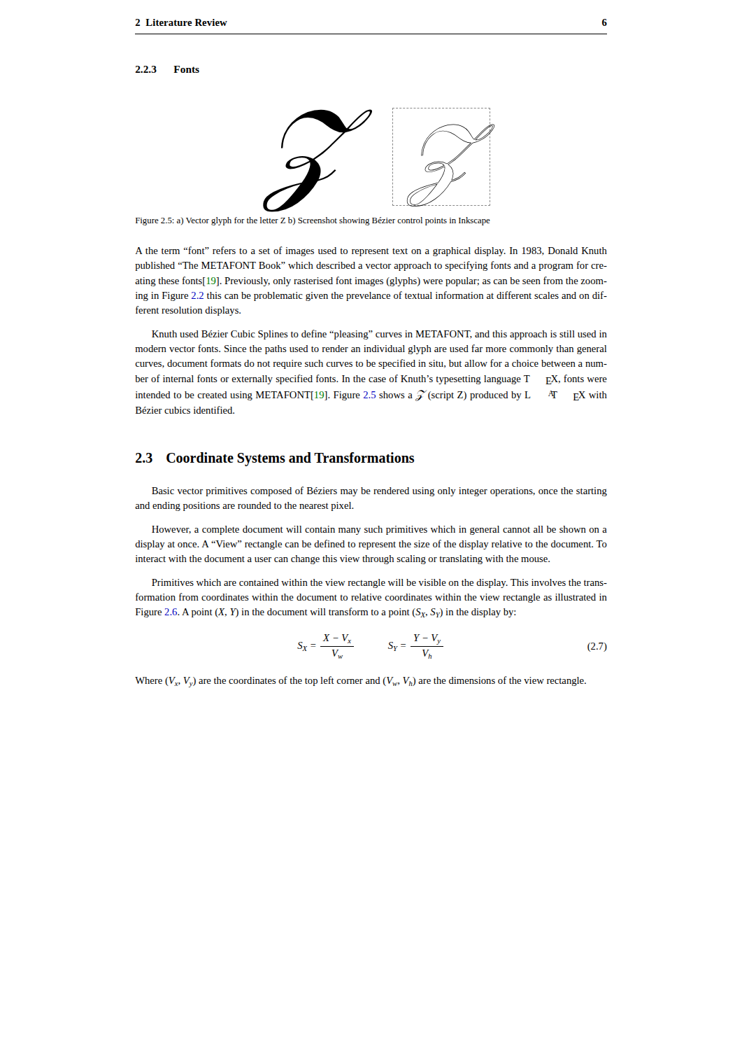2 Literature Review 6
2.2.3 Fonts
𝒵
𝒵
Figure 2.5: a) Vector glyph for the letter Z b) Screenshot showing Bézier control points in Inkscape
A the term “font” refers to a set of images used to represent text on a graphical display. In 1983, Donald Knuth published “The METAFONT Book” which described a vector approach to specifying fonts and a program for creating these fonts[19]. Previously, only rasterised font images (glyphs) were popular; as can be seen from the zooming in Figure 2.2 this can be problematic given the prevelance of textual information at different scales and on different resolution displays.
Knuth used Bézier Cubic Splines to define “pleasing” curves in METAFONT, and this approach is still used in modern vector fonts. Since the paths used to render an individual glyph are used far more commonly than general curves, document formats do not require such curves to be specified in situ, but allow for a choice between a number of internal fonts or externally specified fonts. In the case of Knuth’s typesetting language TEX, fonts were intended to be created using METAFONT[19]. Figure 2.5 shows a 𝒵 (script Z) produced by LATEX with Bézier cubics identified.
2.3 Coordinate Systems and Transformations
Basic vector primitives composed of Béziers may be rendered using only integer operations, once the starting and ending positions are rounded to the nearest pixel.
However, a complete document will contain many such primitives which in general cannot all be shown on a display at once. A “View” rectangle can be defined to represent the size of the display relative to the document. To interact with the document a user can change this view through scaling or translating with the mouse.
Primitives which are contained within the view rectangle will be visible on the display. This involves the transformation from coordinates within the document to relative coordinates within the view rectangle as illustrated in Figure 2.6. A point (X, Y) in the document will transform to a point (SX, SY) in the display by:
SX = X − Vx Vw SY = Y − Vy Vh
(2.7)
Where (Vx, Vy) are the coordinates of the top left corner and (Vw, Vh) are the dimensions of the view rectangle.